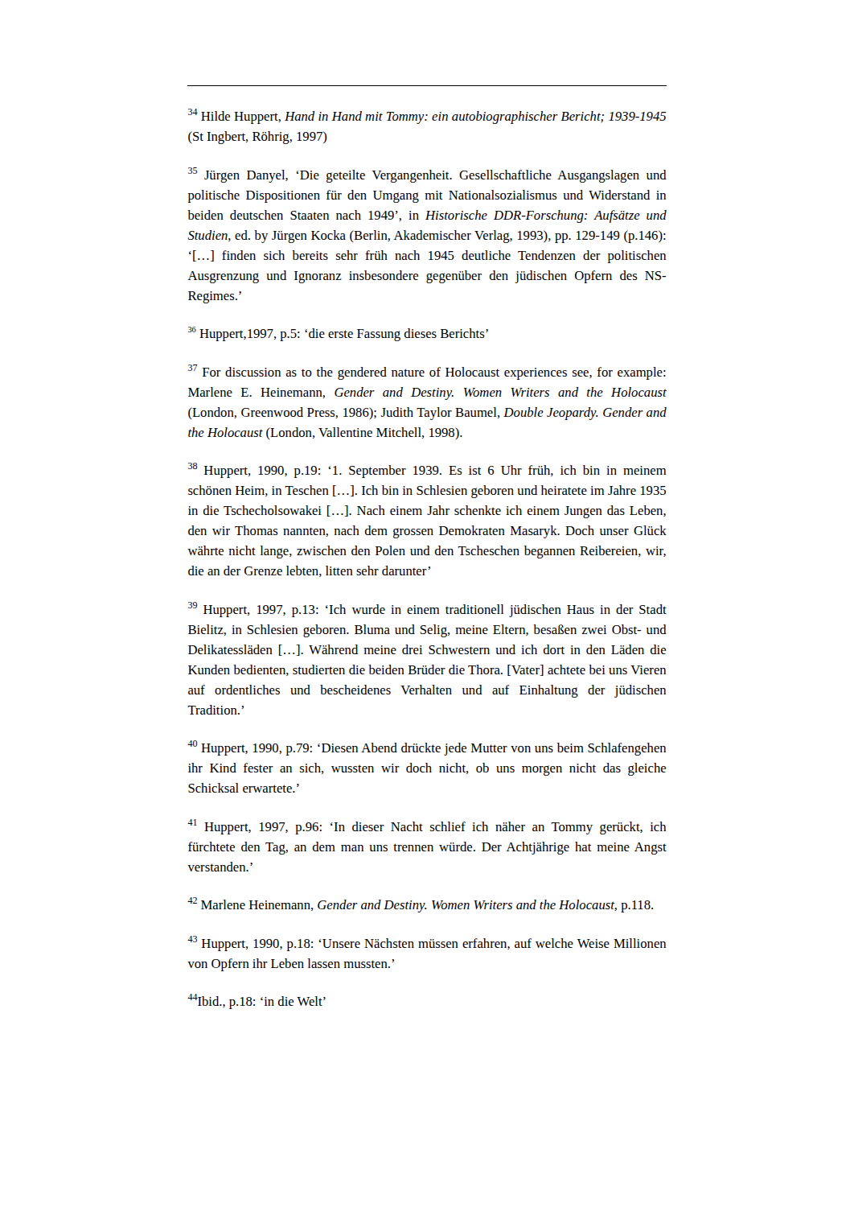34 Hilde Huppert, Hand in Hand mit Tommy: ein autobiographischer Bericht; 1939-1945 (St Ingbert, Röhrig, 1997)
35 Jürgen Danyel, ‘Die geteilte Vergangenheit. Gesellschaftliche Ausgangslagen und politische Dispositionen für den Umgang mit Nationalsozialismus und Widerstand in beiden deutschen Staaten nach 1949’, in Historische DDR-Forschung: Aufsätze und Studien, ed. by Jürgen Kocka (Berlin, Akademischer Verlag, 1993), pp. 129-149 (p.146): ‘[…] finden sich bereits sehr früh nach 1945 deutliche Tendenzen der politischen Ausgrenzung und Ignoranz insbesondere gegenüber den jüdischen Opfern des NS-Regimes.’
36 Huppert,1997, p.5: ‘die erste Fassung dieses Berichts’
37 For discussion as to the gendered nature of Holocaust experiences see, for example: Marlene E. Heinemann, Gender and Destiny. Women Writers and the Holocaust (London, Greenwood Press, 1986); Judith Taylor Baumel, Double Jeopardy. Gender and the Holocaust (London, Vallentine Mitchell, 1998).
38 Huppert, 1990, p.19: ‘1. September 1939. Es ist 6 Uhr früh, ich bin in meinem schönen Heim, in Teschen […]. Ich bin in Schlesien geboren und heiratete im Jahre 1935 in die Tschecholsowakei […]. Nach einem Jahr schenkte ich einem Jungen das Leben, den wir Thomas nannten, nach dem grossen Demokraten Masaryk. Doch unser Glück währte nicht lange, zwischen den Polen und den Tscheschen begannen Reibereien, wir, die an der Grenze lebten, litten sehr darunter’
39 Huppert, 1997, p.13: ‘Ich wurde in einem traditionell jüdischen Haus in der Stadt Bielitz, in Schlesien geboren. Bluma und Selig, meine Eltern, besaßen zwei Obst- und Delikatessläden […]. Während meine drei Schwestern und ich dort in den Läden die Kunden bedienten, studierten die beiden Brüder die Thora. [Vater] achtete bei uns Vieren auf ordentliches und bescheidenes Verhalten und auf Einhaltung der jüdischen Tradition.’
40 Huppert, 1990, p.79: ‘Diesen Abend drückte jede Mutter von uns beim Schlafengehen ihr Kind fester an sich, wussten wir doch nicht, ob uns morgen nicht das gleiche Schicksal erwartete.’
41 Huppert, 1997, p.96: ‘In dieser Nacht schlief ich näher an Tommy gerückt, ich fürchtete den Tag, an dem man uns trennen würde. Der Achtjährige hat meine Angst verstanden.’
42 Marlene Heinemann, Gender and Destiny. Women Writers and the Holocaust, p.118.
43 Huppert, 1990, p.18: ‘Unsere Nächsten müssen erfahren, auf welche Weise Millionen von Opfern ihr Leben lassen mussten.’
44Ibid., p.18: ‘in die Welt’